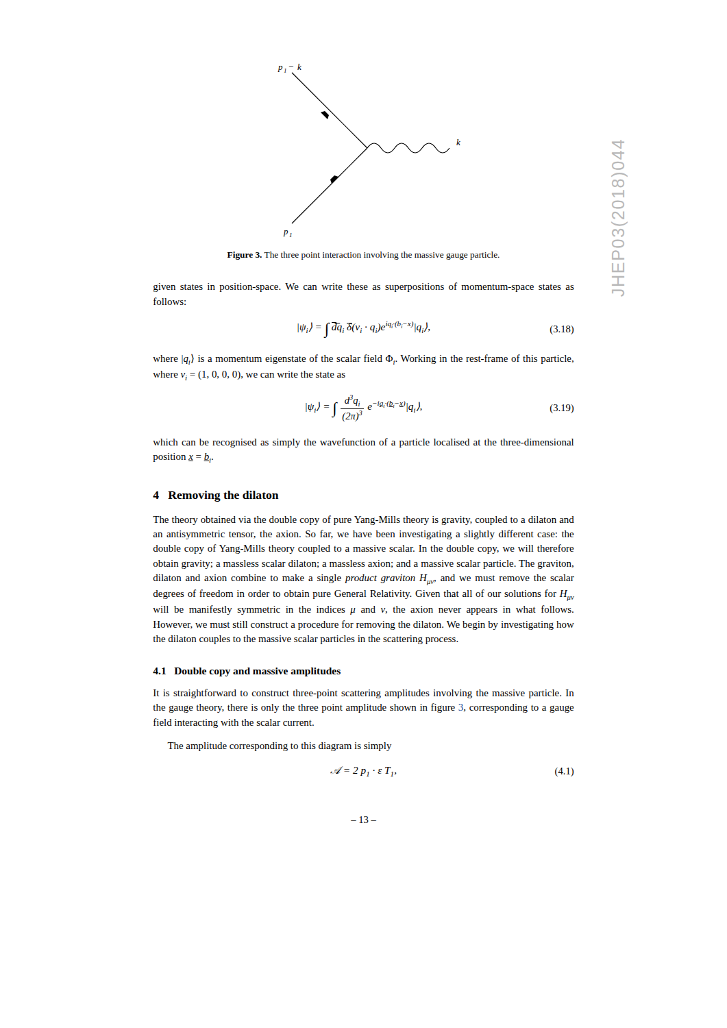JHEP03(2018)044
p 1 − k p 1 k
Figure 3. The three point interaction involving the massive gauge particle.
given states in position-space. We can write these as superpositions of momentum-space states as follows:
|ψi⟩ = ∫ d̅qi δ(vi · qi)eiqi·(bi−x)|qi⟩, (3.18)
where |qi⟩ is a momentum eigenstate of the scalar field Φi. Working in the rest-frame of this particle, where vi = (1, 0, 0, 0), we can write the state as
|ψi⟩ = ∫ d3qi(2π)3 e−iqi·(bi−x)|qi⟩, (3.19)
which can be recognised as simply the wavefunction of a particle localised at the three-dimensional position x = bi.
4 Removing the dilaton
The theory obtained via the double copy of pure Yang-Mills theory is gravity, coupled to a dilaton and an antisymmetric tensor, the axion. So far, we have been investigating a slightly different case: the double copy of Yang-Mills theory coupled to a massive scalar. In the double copy, we will therefore obtain gravity; a massless scalar dilaton; a massless axion; and a massive scalar particle. The graviton, dilaton and axion combine to make a single product graviton Hμν, and we must remove the scalar degrees of freedom in order to obtain pure General Relativity. Given that all of our solutions for Hμν will be manifestly symmetric in the indices μ and ν, the axion never appears in what follows. However, we must still construct a procedure for removing the dilaton. We begin by investigating how the dilaton couples to the massive scalar particles in the scattering process.
4.1 Double copy and massive amplitudes
It is straightforward to construct three-point scattering amplitudes involving the massive particle. In the gauge theory, there is only the three point amplitude shown in figure 3, corresponding to a gauge field interacting with the scalar current.
The amplitude corresponding to this diagram is simply
𝒜 = 2 p1 · ε T1, (4.1)
– 13 –